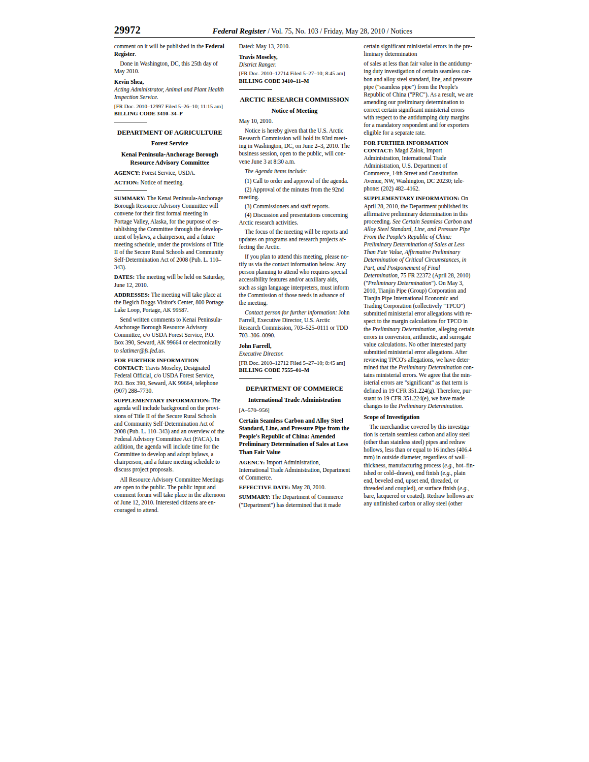29972
Federal Register / Vol. 75, No. 103 / Friday, May 28, 2010 / Notices
comment on it will be published in the Federal Register.
Done in Washington, DC, this 25th day of May 2010.
Kevin Shea,
Acting Administrator, Animal and Plant Health Inspection Service.
[FR Doc. 2010–12997 Filed 5–26–10; 11:15 am]
BILLING CODE 3410–34–P
DEPARTMENT OF AGRICULTURE
Forest Service
Kenai Peninsula-Anchorage Borough Resource Advisory Committee
AGENCY: Forest Service, USDA.
ACTION: Notice of meeting.
SUMMARY: The Kenai Peninsula-Anchorage Borough Resource Advisory Committee will convene for their first formal meeting in Portage Valley, Alaska, for the purpose of establishing the Committee through the development of bylaws, a chairperson, and a future meeting schedule, under the provisions of Title II of the Secure Rural Schools and Community Self-Determination Act of 2008 (Pub. L. 110–343).
DATES: The meeting will be held on Saturday, June 12, 2010.
ADDRESSES: The meeting will take place at the Begich Boggs Visitor's Center, 800 Portage Lake Loop, Portage, AK 99587.
Send written comments to Kenai Peninsula-Anchorage Borough Resource Advisory Committee, c/o USDA Forest Service, P.O. Box 390, Seward, AK 99664 or electronically to slatimer@fs.fed.us.
FOR FURTHER INFORMATION CONTACT: Travis Moseley, Designated Federal Official, c/o USDA Forest Service, P.O. Box 390, Seward, AK 99664, telephone (907) 288–7730.
SUPPLEMENTARY INFORMATION: The agenda will include background on the provisions of Title II of the Secure Rural Schools and Community Self-Determination Act of 2008 (Pub. L. 110–343) and an overview of the Federal Advisory Committee Act (FACA). In addition, the agenda will include time for the Committee to develop and adopt bylaws, a chairperson, and a future meeting schedule to discuss project proposals.
All Resource Advisory Committee Meetings are open to the public. The public input and comment forum will take place in the afternoon of June 12, 2010. Interested citizens are encouraged to attend.
Dated: May 13, 2010.
Travis Moseley,
District Ranger.
[FR Doc. 2010–12714 Filed 5–27–10; 8:45 am]
BILLING CODE 3410–11–M
ARCTIC RESEARCH COMMISSION
Notice of Meeting
May 10, 2010.
Notice is hereby given that the U.S. Arctic Research Commission will hold its 93rd meeting in Washington, DC, on June 2–3, 2010. The business session, open to the public, will convene June 3 at 8:30 a.m.
The Agenda items include:
(1) Call to order and approval of the agenda.
(2) Approval of the minutes from the 92nd meeting.
(3) Commissioners and staff reports.
(4) Discussion and presentations concerning Arctic research activities.
The focus of the meeting will be reports and updates on programs and research projects affecting the Arctic.
If you plan to attend this meeting, please notify us via the contact information below. Any person planning to attend who requires special accessibility features and/or auxiliary aids, such as sign language interpreters, must inform the Commission of those needs in advance of the meeting.
Contact person for further information: John Farrell, Executive Director, U.S. Arctic Research Commission, 703–525–0111 or TDD 703–306–0090.
John Farrell,
Executive Director.
[FR Doc. 2010–12712 Filed 5–27–10; 8:45 am]
BILLING CODE 7555–01–M
DEPARTMENT OF COMMERCE
International Trade Administration
[A–570–956]
Certain Seamless Carbon and Alloy Steel Standard, Line, and Pressure Pipe from the People's Republic of China: Amended Preliminary Determination of Sales at Less Than Fair Value
AGENCY: Import Administration, International Trade Administration, Department of Commerce.
EFFECTIVE DATE: May 28, 2010.
SUMMARY: The Department of Commerce ("Department") has determined that it made certain significant ministerial errors in the preliminary determination
of sales at less than fair value in the antidumping duty investigation of certain seamless carbon and alloy steel standard, line, and pressure pipe ("seamless pipe") from the People's Republic of China ("PRC"). As a result, we are amending our preliminary determination to correct certain significant ministerial errors with respect to the antidumping duty margins for a mandatory respondent and for exporters eligible for a separate rate.
FOR FURTHER INFORMATION CONTACT: Magd Zalok, Import Administration, International Trade Administration, U.S. Department of Commerce, 14th Street and Constitution Avenue, NW, Washington, DC 20230; telephone: (202) 482–4162.
SUPPLEMENTARY INFORMATION: On April 28, 2010, the Department published its affirmative preliminary determination in this proceeding. See Certain Seamless Carbon and Alloy Steel Standard, Line, and Pressure Pipe From the People's Republic of China: Preliminary Determination of Sales at Less Than Fair Value, Affirmative Preliminary Determination of Critical Circumstances, in Part, and Postponement of Final Determination, 75 FR 22372 (April 28, 2010) ("Preliminary Determination"). On May 3, 2010, Tianjin Pipe (Group) Corporation and Tianjin Pipe International Economic and Trading Corporation (collectively "TPCO") submitted ministerial error allegations with respect to the margin calculations for TPCO in the Preliminary Determination, alleging certain errors in conversion, arithmetic, and surrogate value calculations. No other interested party submitted ministerial error allegations. After reviewing TPCO's allegations, we have determined that the Preliminary Determination contains ministerial errors. We agree that the ministerial errors are "significant" as that term is defined in 19 CFR 351.224(g). Therefore, pursuant to 19 CFR 351.224(e), we have made changes to the Preliminary Determination.
Scope of Investigation
The merchandise covered by this investigation is certain seamless carbon and alloy steel (other than stainless steel) pipes and redraw hollows, less than or equal to 16 inches (406.4 mm) in outside diameter, regardless of wall–thickness, manufacturing process (e.g., hot–finished or cold–drawn), end finish (e.g., plain end, beveled end, upset end, threaded, or threaded and coupled), or surface finish (e.g., bare, lacquered or coated). Redraw hollows are any unfinished carbon or alloy steel (other